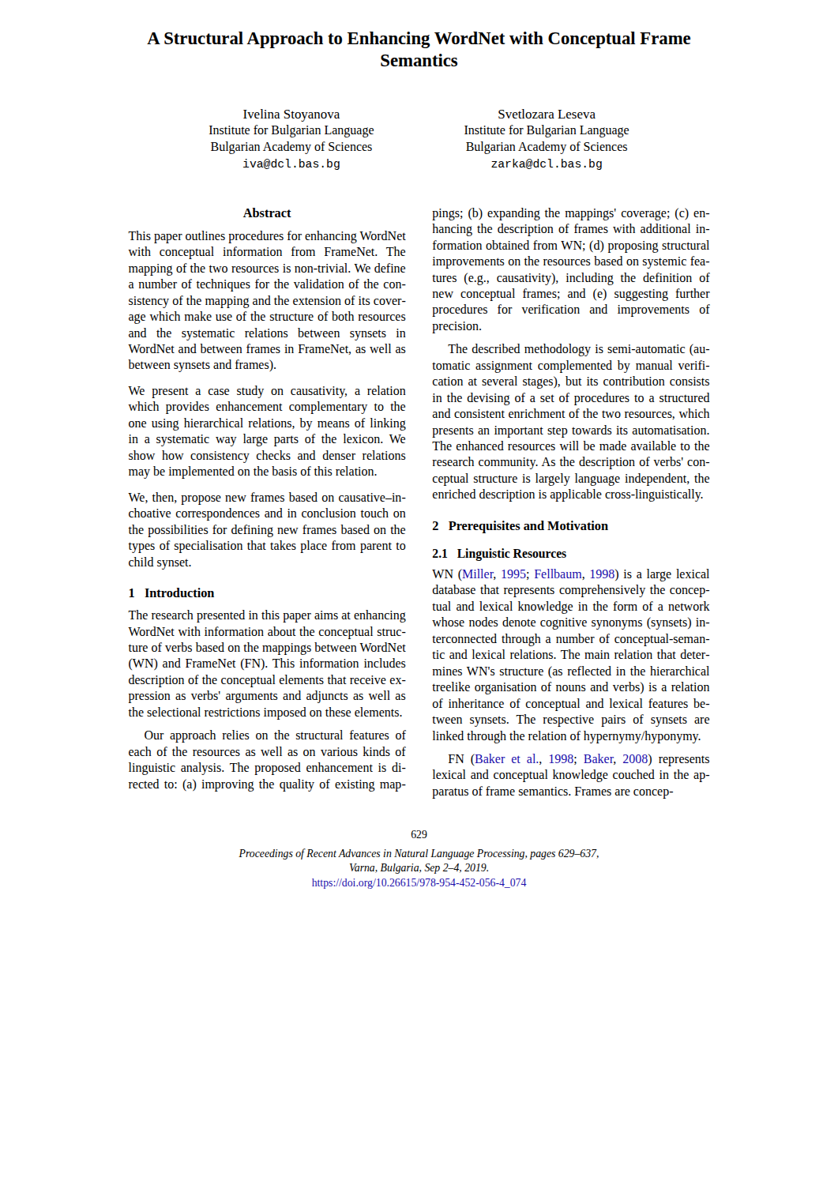A Structural Approach to Enhancing WordNet with Conceptual Frame Semantics
Ivelina Stoyanova
Institute for Bulgarian Language
Bulgarian Academy of Sciences
iva@dcl.bas.bg
Svetlozara Leseva
Institute for Bulgarian Language
Bulgarian Academy of Sciences
zarka@dcl.bas.bg
Abstract
This paper outlines procedures for enhancing WordNet with conceptual information from FrameNet. The mapping of the two resources is non-trivial. We define a number of techniques for the validation of the consistency of the mapping and the extension of its coverage which make use of the structure of both resources and the systematic relations between synsets in WordNet and between frames in FrameNet, as well as between synsets and frames).
We present a case study on causativity, a relation which provides enhancement complementary to the one using hierarchical relations, by means of linking in a systematic way large parts of the lexicon. We show how consistency checks and denser relations may be implemented on the basis of this relation.
We, then, propose new frames based on causative–inchoative correspondences and in conclusion touch on the possibilities for defining new frames based on the types of specialisation that takes place from parent to child synset.
1 Introduction
The research presented in this paper aims at enhancing WordNet with information about the conceptual structure of verbs based on the mappings between WordNet (WN) and FrameNet (FN). This information includes description of the conceptual elements that receive expression as verbs' arguments and adjuncts as well as the selectional restrictions imposed on these elements.
Our approach relies on the structural features of each of the resources as well as on various kinds of linguistic analysis. The proposed enhancement is directed to: (a) improving the quality of existing mappings; (b) expanding the mappings' coverage; (c) enhancing the description of frames with additional information obtained from WN; (d) proposing structural improvements on the resources based on systemic features (e.g., causativity), including the definition of new conceptual frames; and (e) suggesting further procedures for verification and improvements of precision.
The described methodology is semi-automatic (automatic assignment complemented by manual verification at several stages), but its contribution consists in the devising of a set of procedures to a structured and consistent enrichment of the two resources, which presents an important step towards its automatisation. The enhanced resources will be made available to the research community. As the description of verbs' conceptual structure is largely language independent, the enriched description is applicable cross-linguistically.
2 Prerequisites and Motivation
2.1 Linguistic Resources
WN (Miller, 1995; Fellbaum, 1998) is a large lexical database that represents comprehensively the conceptual and lexical knowledge in the form of a network whose nodes denote cognitive synonyms (synsets) interconnected through a number of conceptual-semantic and lexical relations. The main relation that determines WN's structure (as reflected in the hierarchical treelike organisation of nouns and verbs) is a relation of inheritance of conceptual and lexical features between synsets. The respective pairs of synsets are linked through the relation of hypernymy/hyponymy.
FN (Baker et al., 1998; Baker, 2008) represents lexical and conceptual knowledge couched in the apparatus of frame semantics. Frames are concep-
629
Proceedings of Recent Advances in Natural Language Processing, pages 629–637,
Varna, Bulgaria, Sep 2–4, 2019.
https://doi.org/10.26615/978-954-452-056-4_074